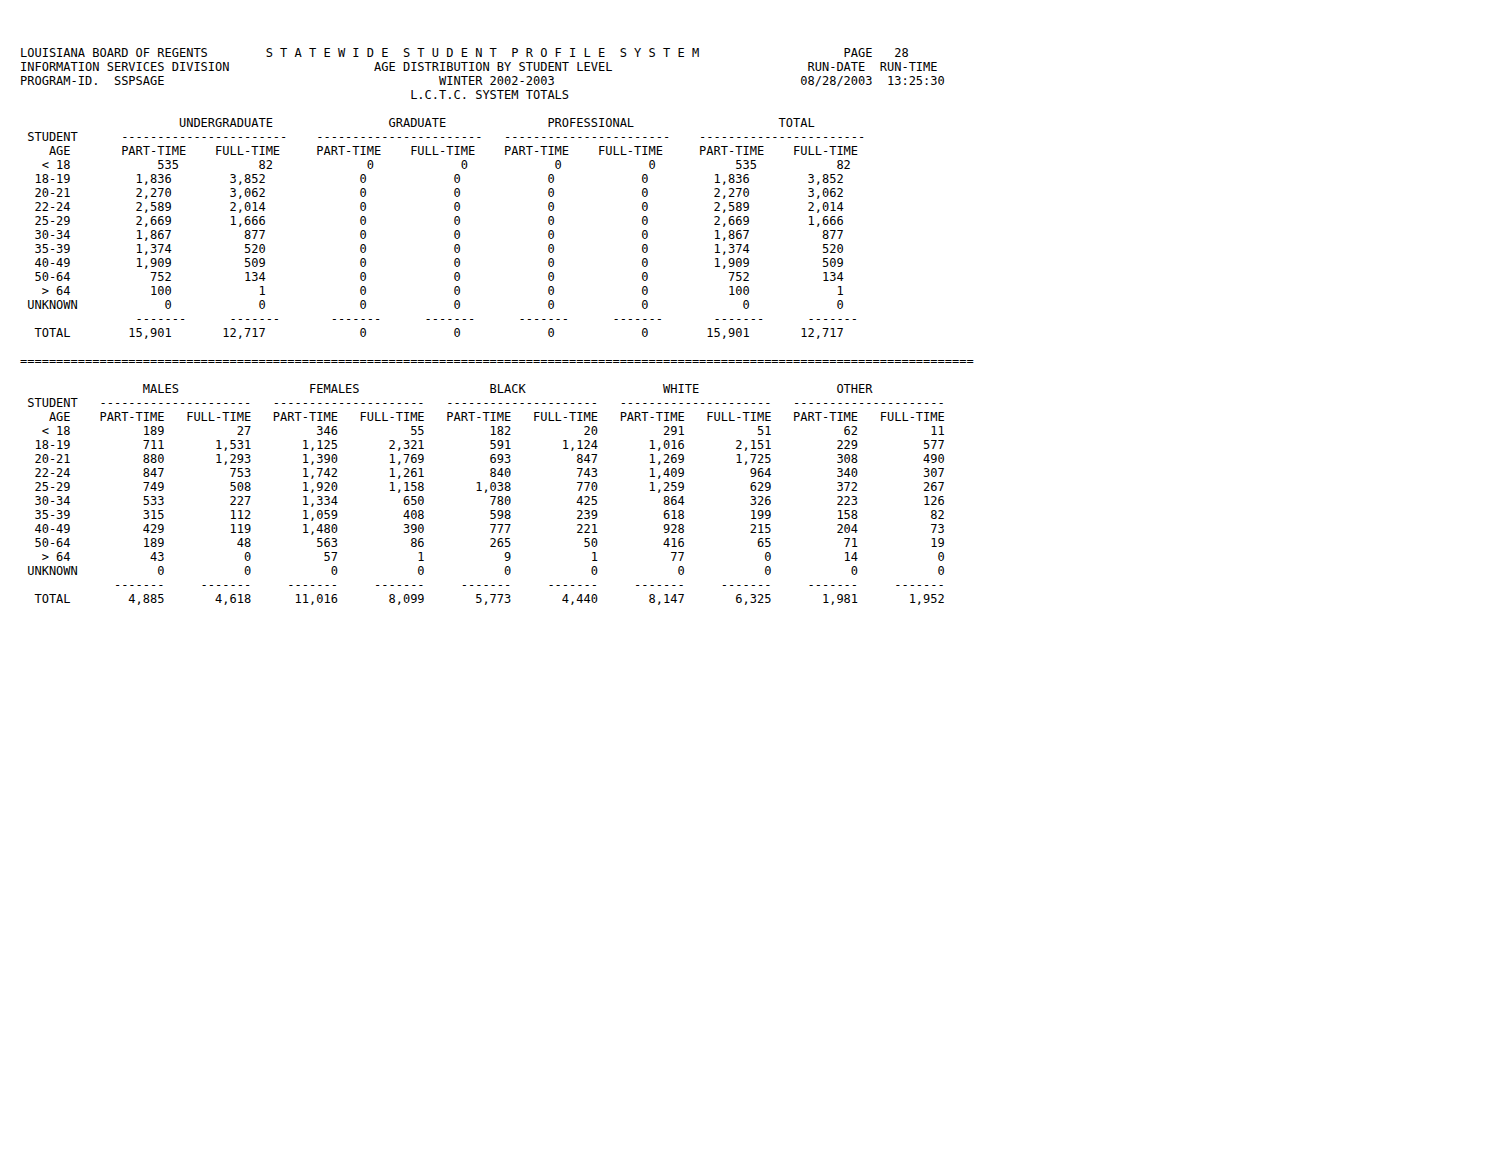LOUISIANA BOARD OF REGENTS        S T A T E W I D E  S T U D E N T  P R O F I L E  S Y S T E M                    PAGE   28
INFORMATION SERVICES DIVISION                    AGE DISTRIBUTION BY STUDENT LEVEL                           RUN-DATE  RUN-TIME
PROGRAM-ID.  SSPSAGE                                      WINTER 2002-2003                                  08/28/2003  13:25:30
                                                      L.C.T.C. SYSTEM TOTALS

                      UNDERGRADUATE                GRADUATE              PROFESSIONAL                    TOTAL
 STUDENT      -----------------------    -----------------------   -----------------------    -----------------------
    AGE       PART-TIME    FULL-TIME     PART-TIME    FULL-TIME    PART-TIME    FULL-TIME     PART-TIME    FULL-TIME
   < 18            535           82             0            0            0            0           535           82
  18-19         1,836        3,852             0            0            0            0         1,836        3,852
  20-21         2,270        3,062             0            0            0            0         2,270        3,062
  22-24         2,589        2,014             0            0            0            0         2,589        2,014
  25-29         2,669        1,666             0            0            0            0         2,669        1,666
  30-34         1,867          877             0            0            0            0         1,867          877
  35-39         1,374          520             0            0            0            0         1,374          520
  40-49         1,909          509             0            0            0            0         1,909          509
  50-64           752          134             0            0            0            0           752          134
   > 64           100            1             0            0            0            0           100            1
 UNKNOWN            0            0             0            0            0            0             0            0
                -------      -------       -------      -------      -------      -------       -------      -------
  TOTAL        15,901       12,717             0            0            0            0        15,901       12,717

====================================================================================================================================

                 MALES                  FEMALES                  BLACK                   WHITE                   OTHER
 STUDENT   ---------------------   ---------------------   ---------------------   ---------------------   ---------------------
    AGE    PART-TIME   FULL-TIME   PART-TIME   FULL-TIME   PART-TIME   FULL-TIME   PART-TIME   FULL-TIME   PART-TIME   FULL-TIME
   < 18          189          27         346          55         182          20         291          51          62          11
  18-19          711       1,531       1,125       2,321         591       1,124       1,016       2,151         229         577
  20-21          880       1,293       1,390       1,769         693         847       1,269       1,725         308         490
  22-24          847         753       1,742       1,261         840         743       1,409         964         340         307
  25-29          749         508       1,920       1,158       1,038         770       1,259         629         372         267
  30-34          533         227       1,334         650         780         425         864         326         223         126
  35-39          315         112       1,059         408         598         239         618         199         158          82
  40-49          429         119       1,480         390         777         221         928         215         204          73
  50-64          189          48         563          86         265          50         416          65          71          19
   > 64           43           0          57           1           9           1          77           0          14           0
 UNKNOWN           0           0           0           0           0           0           0           0           0           0
             -------     -------     -------     -------     -------     -------     -------     -------     -------     -------
  TOTAL        4,885       4,618      11,016       8,099       5,773       4,440       8,147       6,325       1,981       1,952